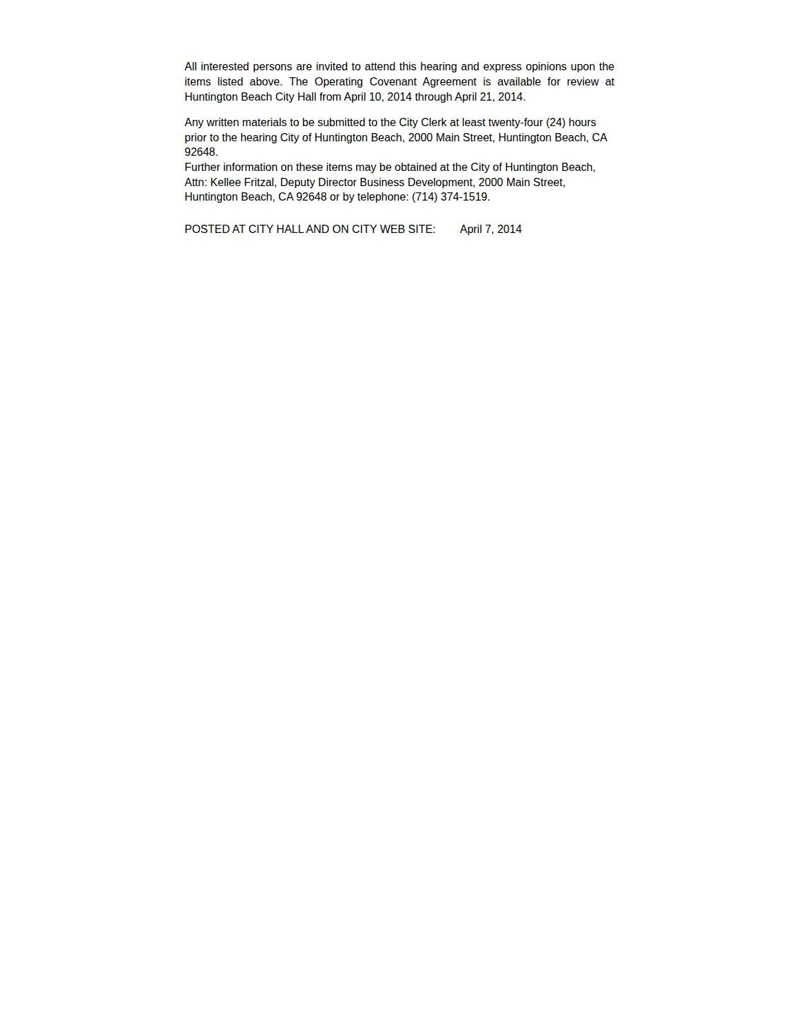All interested persons are invited to attend this hearing and express opinions upon the items listed above. The Operating Covenant Agreement is available for review at Huntington Beach City Hall from April 10, 2014 through April 21, 2014.
Any written materials to be submitted to the City Clerk at least twenty-four (24) hours prior to the hearing City of Huntington Beach, 2000 Main Street, Huntington Beach, CA 92648.
Further information on these items may be obtained at the City of Huntington Beach, Attn: Kellee Fritzal, Deputy Director Business Development, 2000 Main Street, Huntington Beach, CA 92648 or by telephone: (714) 374-1519.
POSTED AT CITY HALL AND ON CITY WEB SITE:April 7, 2014